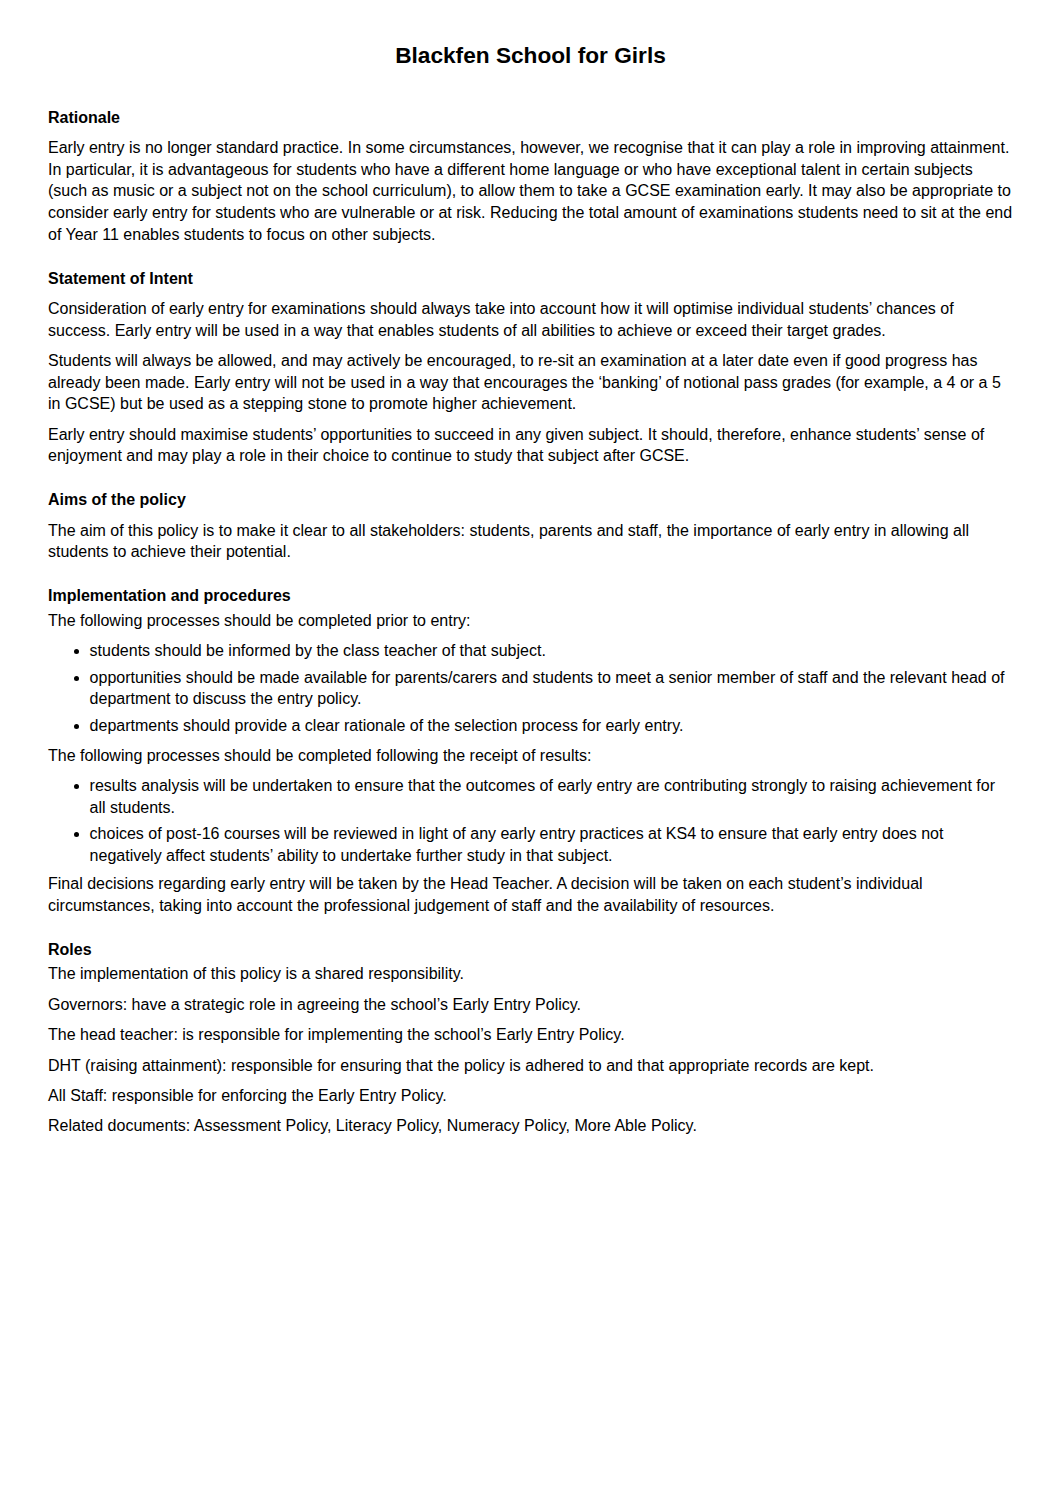Blackfen School for Girls
Rationale
Early entry is no longer standard practice. In some circumstances, however, we recognise that it can play a role in improving attainment. In particular, it is advantageous for students who have a different home language or who have exceptional talent in certain subjects (such as music or a subject not on the school curriculum), to allow them to take a GCSE examination early. It may also be appropriate to consider early entry for students who are vulnerable or at risk. Reducing the total amount of examinations students need to sit at the end of Year 11 enables students to focus on other subjects.
Statement of Intent
Consideration of early entry for examinations should always take into account how it will optimise individual students’ chances of success. Early entry will be used in a way that enables students of all abilities to achieve or exceed their target grades.
Students will always be allowed, and may actively be encouraged, to re-sit an examination at a later date even if good progress has already been made. Early entry will not be used in a way that encourages the ‘banking’ of notional pass grades (for example, a 4 or a 5 in GCSE) but be used as a stepping stone to promote higher achievement.
Early entry should maximise students’ opportunities to succeed in any given subject. It should, therefore, enhance students’ sense of enjoyment and may play a role in their choice to continue to study that subject after GCSE.
Aims of the policy
The aim of this policy is to make it clear to all stakeholders: students, parents and staff, the importance of early entry in allowing all students to achieve their potential.
Implementation and procedures
The following processes should be completed prior to entry:
students should be informed by the class teacher of that subject.
opportunities should be made available for parents/carers and students to meet a senior member of staff and the relevant head of department to discuss the entry policy.
departments should provide a clear rationale of the selection process for early entry.
The following processes should be completed following the receipt of results:
results analysis will be undertaken to ensure that the outcomes of early entry are contributing strongly to raising achievement for all students.
choices of post-16 courses will be reviewed in light of any early entry practices at KS4 to ensure that early entry does not negatively affect students’ ability to undertake further study in that subject.
Final decisions regarding early entry will be taken by the Head Teacher. A decision will be taken on each student’s individual circumstances, taking into account the professional judgement of staff and the availability of resources.
Roles
The implementation of this policy is a shared responsibility.
Governors: have a strategic role in agreeing the school’s Early Entry Policy.
The head teacher: is responsible for implementing the school’s Early Entry Policy.
DHT (raising attainment): responsible for ensuring that the policy is adhered to and that appropriate records are kept.
All Staff: responsible for enforcing the Early Entry Policy.
Related documents: Assessment Policy, Literacy Policy, Numeracy Policy, More Able Policy.